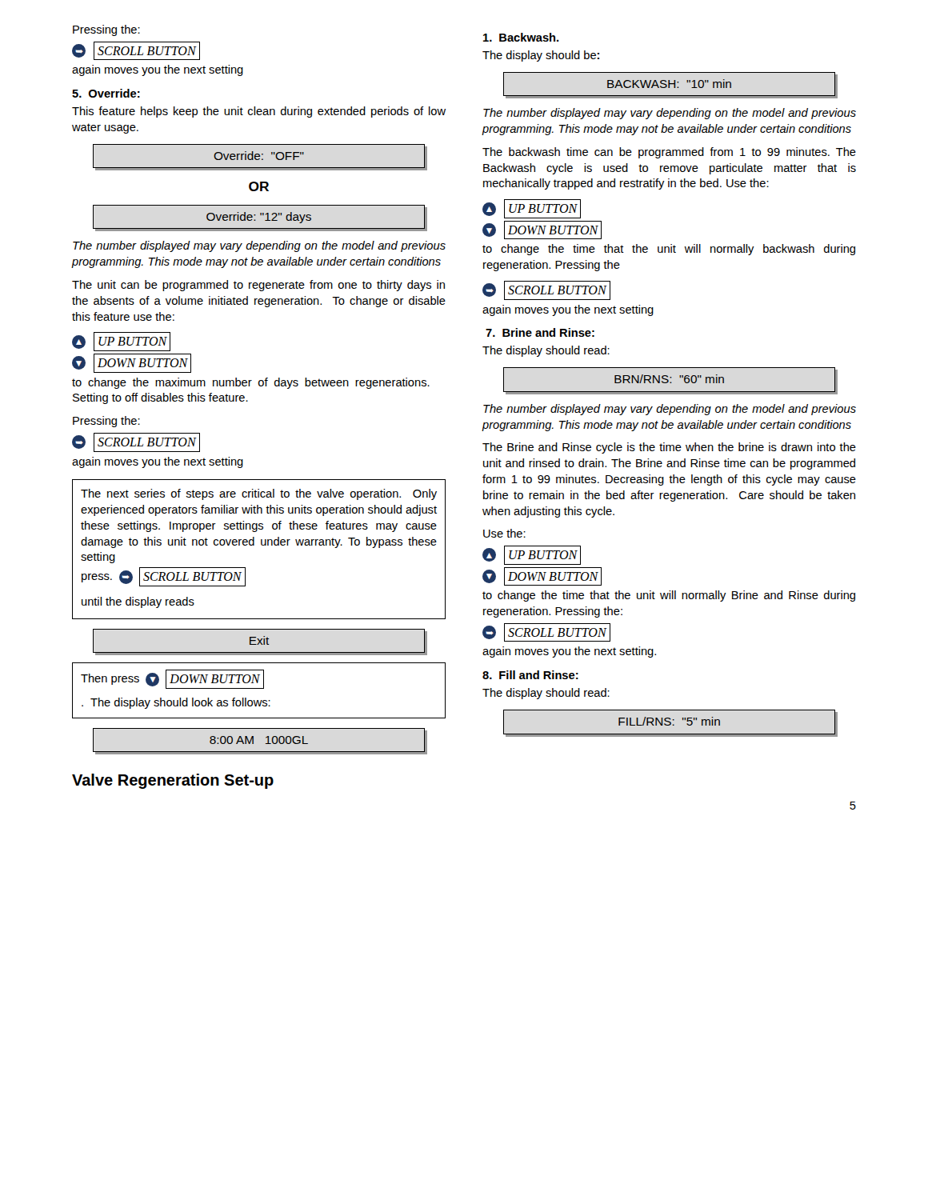Pressing the:
➥ SCROLL BUTTON
again moves you the next setting
5. Override:
This feature helps keep the unit clean during extended periods of low water usage.
Override: "OFF"
OR
Override: "12" days
The number displayed may vary depending on the model and previous programming. This mode may not be available under certain conditions
The unit can be programmed to regenerate from one to thirty days in the absents of a volume initiated regeneration. To change or disable this feature use the:
▲ UP BUTTON
▼ DOWN BUTTON
to change the maximum number of days between regenerations. Setting to off disables this feature.
Pressing the:
➥ SCROLL BUTTON
again moves you the next setting
The next series of steps are critical to the valve operation. Only experienced operators familiar with this units operation should adjust these settings. Improper settings of these features may cause damage to this unit not covered under warranty. To bypass these setting
press. ➥ SCROLL BUTTON
until the display reads
Exit
Then press ▼ DOWN BUTTON . The display should look as follows:
8:00 AM 1000GL
Valve Regeneration Set-up
1. Backwash.
The display should be:
BACKWASH: "10" min
The number displayed may vary depending on the model and previous programming. This mode may not be available under certain conditions
The backwash time can be programmed from 1 to 99 minutes. The Backwash cycle is used to remove particulate matter that is mechanically trapped and restratify in the bed. Use the:
▲ UP BUTTON
▼ DOWN BUTTON
to change the time that the unit will normally backwash during regeneration. Pressing the
➥ SCROLL BUTTON
again moves you the next setting
7. Brine and Rinse:
The display should read:
BRN/RNS: "60" min
The number displayed may vary depending on the model and previous programming. This mode may not be available under certain conditions
The Brine and Rinse cycle is the time when the brine is drawn into the unit and rinsed to drain. The Brine and Rinse time can be programmed form 1 to 99 minutes. Decreasing the length of this cycle may cause brine to remain in the bed after regeneration. Care should be taken when adjusting this cycle.
Use the:
▲ UP BUTTON
▼ DOWN BUTTON
to change the time that the unit will normally Brine and Rinse during regeneration. Pressing the:
➥ SCROLL BUTTON
again moves you the next setting.
8. Fill and Rinse:
The display should read:
FILL/RNS: "5" min
5